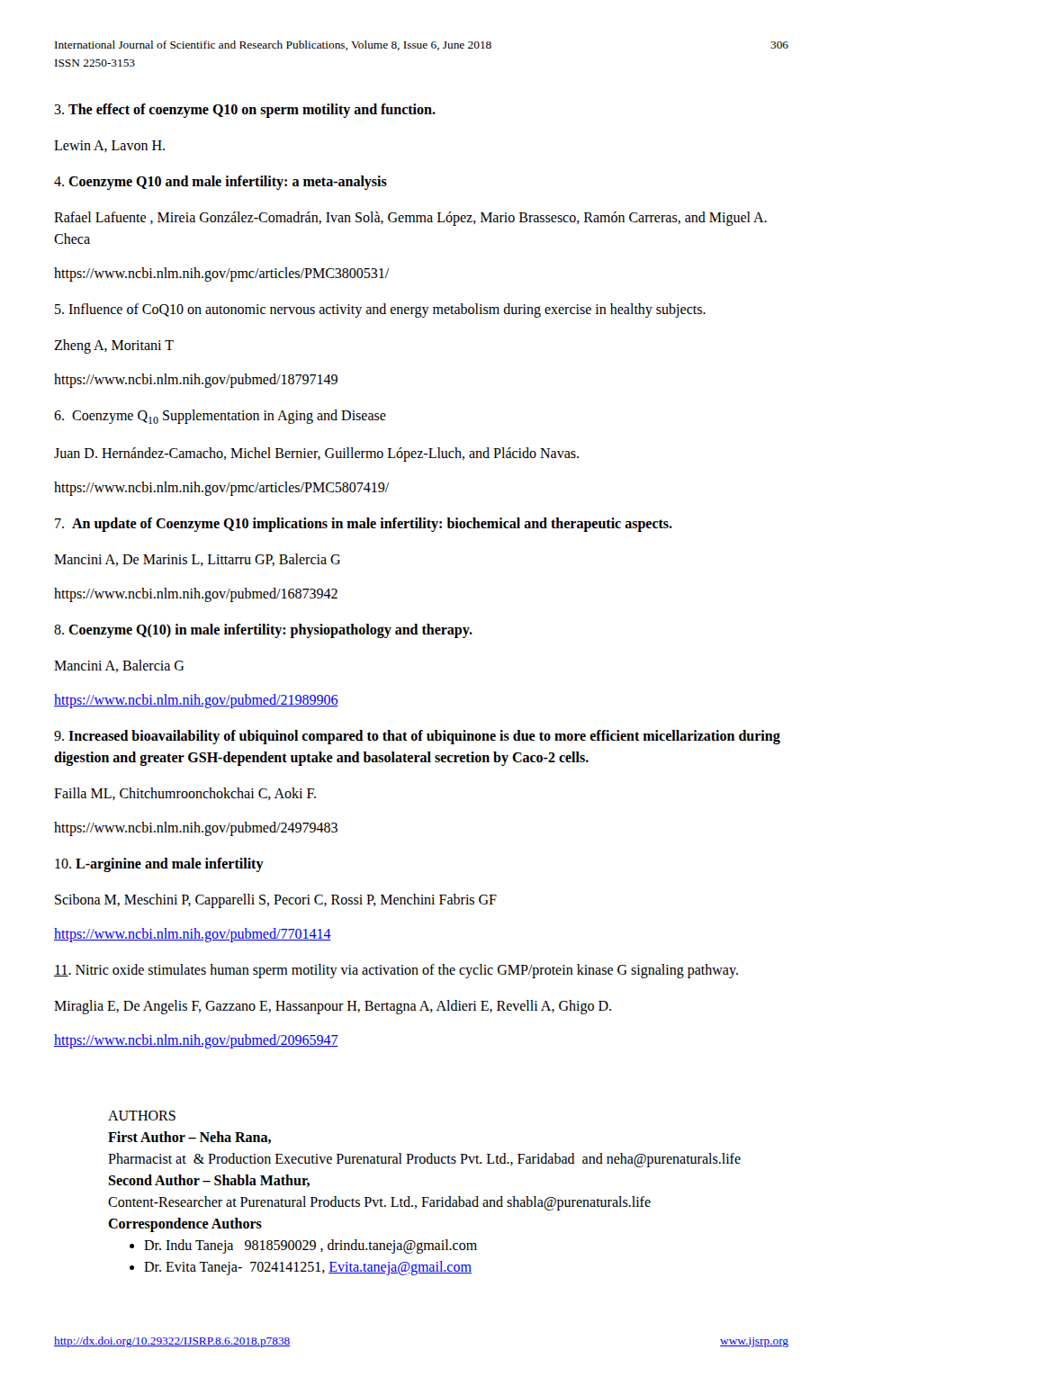International Journal of Scientific and Research Publications, Volume 8, Issue 6, June 2018
ISSN 2250-3153
306
3. The effect of coenzyme Q10 on sperm motility and function.
Lewin A, Lavon H.
4. Coenzyme Q10 and male infertility: a meta-analysis
Rafael Lafuente , Mireia González-Comadrán, Ivan Solà, Gemma López, Mario Brassesco, Ramón Carreras, and Miguel A. Checa
https://www.ncbi.nlm.nih.gov/pmc/articles/PMC3800531/
5. Influence of CoQ10 on autonomic nervous activity and energy metabolism during exercise in healthy subjects.
Zheng A, Moritani T
https://www.ncbi.nlm.nih.gov/pubmed/18797149
6. Coenzyme Q10 Supplementation in Aging and Disease
Juan D. Hernández-Camacho, Michel Bernier, Guillermo López-Lluch, and Plácido Navas.
https://www.ncbi.nlm.nih.gov/pmc/articles/PMC5807419/
7. An update of Coenzyme Q10 implications in male infertility: biochemical and therapeutic aspects.
Mancini A, De Marinis L, Littarru GP, Balercia G
https://www.ncbi.nlm.nih.gov/pubmed/16873942
8. Coenzyme Q(10) in male infertility: physiopathology and therapy.
Mancini A, Balercia G
https://www.ncbi.nlm.nih.gov/pubmed/21989906
9. Increased bioavailability of ubiquinol compared to that of ubiquinone is due to more efficient micellarization during digestion and greater GSH-dependent uptake and basolateral secretion by Caco-2 cells.
Failla ML, Chitchumroonchokchai C, Aoki F.
https://www.ncbi.nlm.nih.gov/pubmed/24979483
10. L-arginine and male infertility
Scibona M, Meschini P, Capparelli S, Pecori C, Rossi P, Menchini Fabris GF
https://www.ncbi.nlm.nih.gov/pubmed/7701414
11. Nitric oxide stimulates human sperm motility via activation of the cyclic GMP/protein kinase G signaling pathway.
Miraglia E, De Angelis F, Gazzano E, Hassanpour H, Bertagna A, Aldieri E, Revelli A, Ghigo D.
https://www.ncbi.nlm.nih.gov/pubmed/20965947
AUTHORS
First Author – Neha Rana,
Pharmacist at & Production Executive Purenatural Products Pvt. Ltd., Faridabad and neha@purenaturals.life
Second Author – Shabla Mathur,
Content-Researcher at Purenatural Products Pvt. Ltd., Faridabad and shabla@purenaturals.life
Correspondence Authors
Dr. Indu Taneja 9818590029 , drindu.taneja@gmail.com
Dr. Evita Taneja- 7024141251, Evita.taneja@gmail.com
http://dx.doi.org/10.29322/IJSRP.8.6.2018.p7838
www.ijsrp.org